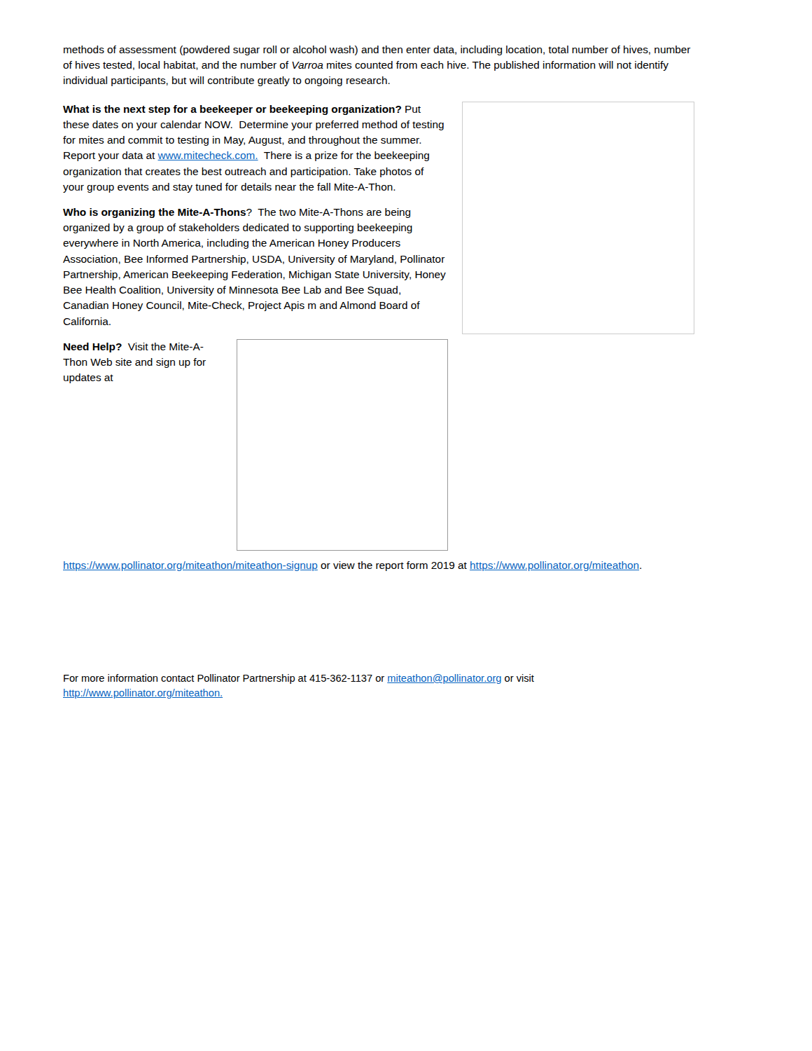methods of assessment (powdered sugar roll or alcohol wash) and then enter data, including location, total number of hives, number of hives tested, local habitat, and the number of Varroa mites counted from each hive. The published information will not identify individual participants, but will contribute greatly to ongoing research.
What is the next step for a beekeeper or beekeeping organization? Put these dates on your calendar NOW. Determine your preferred method of testing for mites and commit to testing in May, August, and throughout the summer. Report your data at www.mitecheck.com. There is a prize for the beekeeping organization that creates the best outreach and participation. Take photos of your group events and stay tuned for details near the fall Mite-A-Thon.
Who is organizing the Mite-A-Thons? The two Mite-A-Thons are being organized by a group of stakeholders dedicated to supporting beekeeping everywhere in North America, including the American Honey Producers Association, Bee Informed Partnership, USDA, University of Maryland, Pollinator Partnership, American Beekeeping Federation, Michigan State University, Honey Bee Health Coalition, University of Minnesota Bee Lab and Bee Squad, Canadian Honey Council, Mite-Check, Project Apis m and Almond Board of California.
Need Help? Visit the Mite-A-Thon Web site and sign up for updates at https://www.pollinator.org/miteathon/miteathon-signup or view the report form 2019 at https://www.pollinator.org/miteathon.
For more information contact Pollinator Partnership at 415-362-1137 or miteathon@pollinator.org or visit http://www.pollinator.org/miteathon.